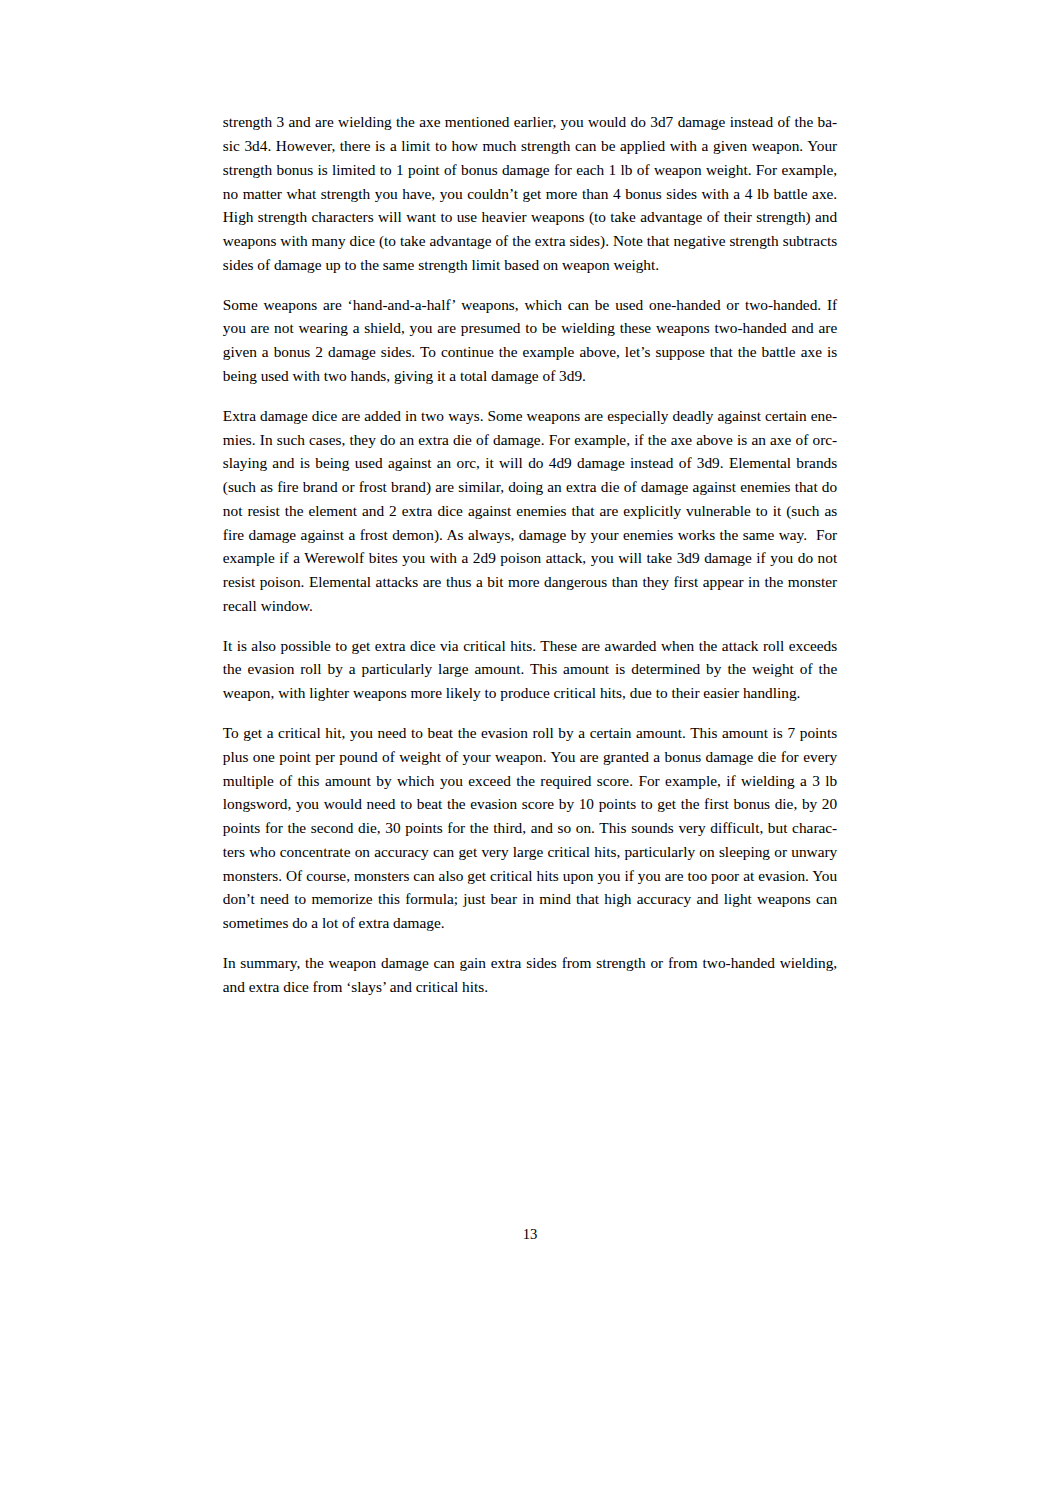strength 3 and are wielding the axe mentioned earlier, you would do 3d7 damage instead of the basic 3d4. However, there is a limit to how much strength can be applied with a given weapon. Your strength bonus is limited to 1 point of bonus damage for each 1 lb of weapon weight. For example, no matter what strength you have, you couldn’t get more than 4 bonus sides with a 4 lb battle axe. High strength characters will want to use heavier weapons (to take advantage of their strength) and weapons with many dice (to take advantage of the extra sides). Note that negative strength subtracts sides of damage up to the same strength limit based on weapon weight.
Some weapons are ‘hand-and-a-half’ weapons, which can be used one-handed or two-handed. If you are not wearing a shield, you are presumed to be wielding these weapons two-handed and are given a bonus 2 damage sides. To continue the example above, let’s suppose that the battle axe is being used with two hands, giving it a total damage of 3d9.
Extra damage dice are added in two ways. Some weapons are especially deadly against certain enemies. In such cases, they do an extra die of damage. For example, if the axe above is an axe of orc-slaying and is being used against an orc, it will do 4d9 damage instead of 3d9. Elemental brands (such as fire brand or frost brand) are similar, doing an extra die of damage against enemies that do not resist the element and 2 extra dice against enemies that are explicitly vulnerable to it (such as fire damage against a frost demon). As always, damage by your enemies works the same way. For example if a Werewolf bites you with a 2d9 poison attack, you will take 3d9 damage if you do not resist poison. Elemental attacks are thus a bit more dangerous than they first appear in the monster recall window.
It is also possible to get extra dice via critical hits. These are awarded when the attack roll exceeds the evasion roll by a particularly large amount. This amount is determined by the weight of the weapon, with lighter weapons more likely to produce critical hits, due to their easier handling.
To get a critical hit, you need to beat the evasion roll by a certain amount. This amount is 7 points plus one point per pound of weight of your weapon. You are granted a bonus damage die for every multiple of this amount by which you exceed the required score. For example, if wielding a 3 lb longsword, you would need to beat the evasion score by 10 points to get the first bonus die, by 20 points for the second die, 30 points for the third, and so on. This sounds very difficult, but characters who concentrate on accuracy can get very large critical hits, particularly on sleeping or unwary monsters. Of course, monsters can also get critical hits upon you if you are too poor at evasion. You don’t need to memorize this formula; just bear in mind that high accuracy and light weapons can sometimes do a lot of extra damage.
In summary, the weapon damage can gain extra sides from strength or from two-handed wielding, and extra dice from ‘slays’ and critical hits.
13